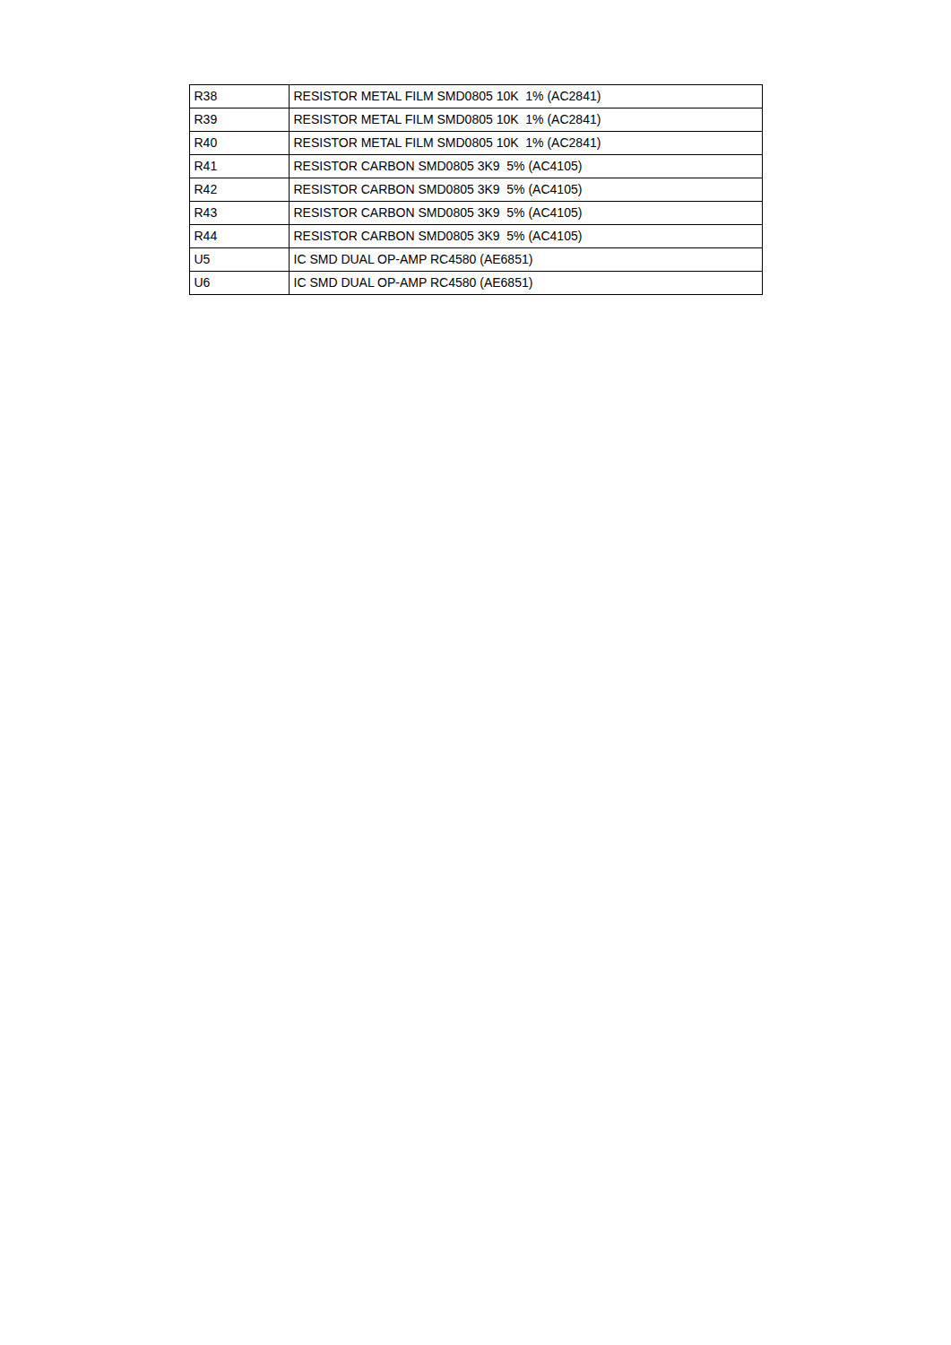| R38 | RESISTOR METAL FILM SMD0805 10K 1% (AC2841) |
| R39 | RESISTOR METAL FILM SMD0805 10K 1% (AC2841) |
| R40 | RESISTOR METAL FILM SMD0805 10K 1% (AC2841) |
| R41 | RESISTOR CARBON SMD0805 3K9 5% (AC4105) |
| R42 | RESISTOR CARBON SMD0805 3K9 5% (AC4105) |
| R43 | RESISTOR CARBON SMD0805 3K9 5% (AC4105) |
| R44 | RESISTOR CARBON SMD0805 3K9 5% (AC4105) |
| U5 | IC SMD DUAL OP-AMP RC4580 (AE6851) |
| U6 | IC SMD DUAL OP-AMP RC4580 (AE6851) |